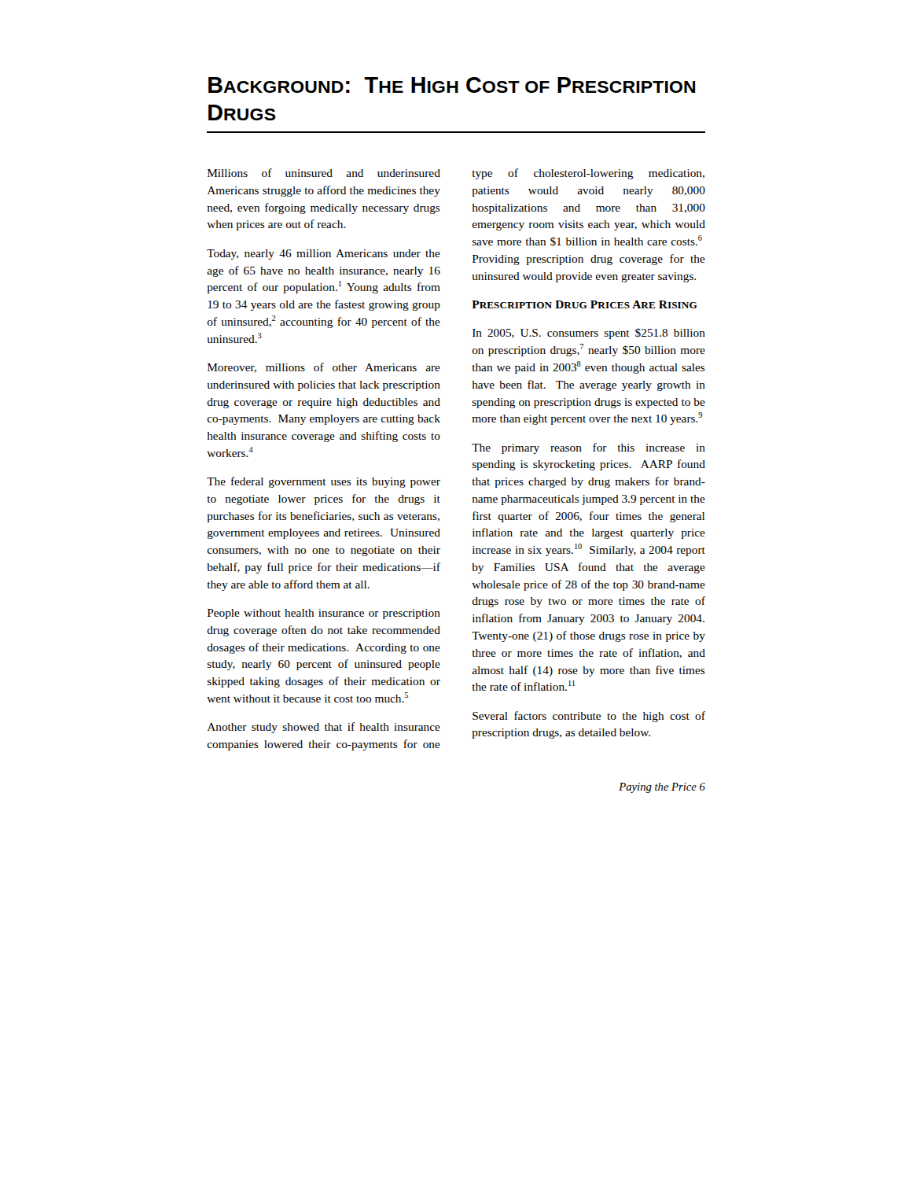BACKGROUND: THE HIGH COST OF PRESCRIPTION DRUGS
Millions of uninsured and underinsured Americans struggle to afford the medicines they need, even forgoing medically necessary drugs when prices are out of reach.
Today, nearly 46 million Americans under the age of 65 have no health insurance, nearly 16 percent of our population.1 Young adults from 19 to 34 years old are the fastest growing group of uninsured,2 accounting for 40 percent of the uninsured.3
Moreover, millions of other Americans are underinsured with policies that lack prescription drug coverage or require high deductibles and co-payments. Many employers are cutting back health insurance coverage and shifting costs to workers.4
The federal government uses its buying power to negotiate lower prices for the drugs it purchases for its beneficiaries, such as veterans, government employees and retirees. Uninsured consumers, with no one to negotiate on their behalf, pay full price for their medications—if they are able to afford them at all.
People without health insurance or prescription drug coverage often do not take recommended dosages of their medications. According to one study, nearly 60 percent of uninsured people skipped taking dosages of their medication or went without it because it cost too much.5
Another study showed that if health insurance companies lowered their co-payments for one type of cholesterol-lowering medication, patients would avoid nearly 80,000 hospitalizations and more than 31,000 emergency room visits each year, which would save more than $1 billion in health care costs.6 Providing prescription drug coverage for the uninsured would provide even greater savings.
PRESCRIPTION DRUG PRICES ARE RISING
In 2005, U.S. consumers spent $251.8 billion on prescription drugs,7 nearly $50 billion more than we paid in 20038 even though actual sales have been flat. The average yearly growth in spending on prescription drugs is expected to be more than eight percent over the next 10 years.9
The primary reason for this increase in spending is skyrocketing prices. AARP found that prices charged by drug makers for brand-name pharmaceuticals jumped 3.9 percent in the first quarter of 2006, four times the general inflation rate and the largest quarterly price increase in six years.10 Similarly, a 2004 report by Families USA found that the average wholesale price of 28 of the top 30 brand-name drugs rose by two or more times the rate of inflation from January 2003 to January 2004. Twenty-one (21) of those drugs rose in price by three or more times the rate of inflation, and almost half (14) rose by more than five times the rate of inflation.11
Several factors contribute to the high cost of prescription drugs, as detailed below.
Paying the Price 6